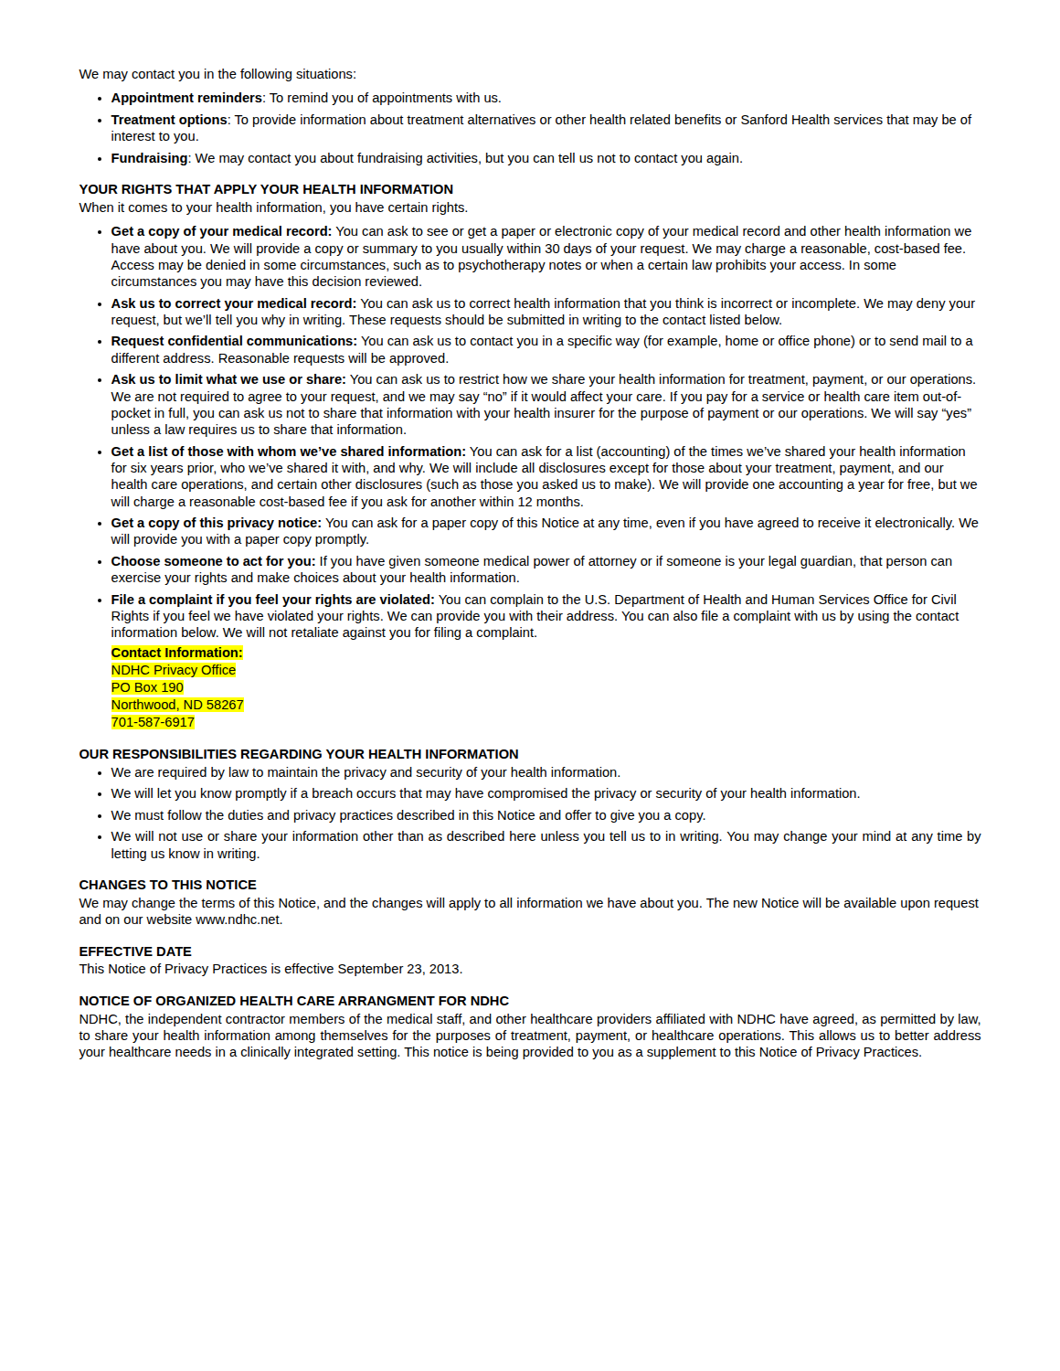We may contact you in the following situations:
Appointment reminders: To remind you of appointments with us.
Treatment options: To provide information about treatment alternatives or other health related benefits or Sanford Health services that may be of interest to you.
Fundraising: We may contact you about fundraising activities, but you can tell us not to contact you again.
Your Rights That Apply Your Health Information
When it comes to your health information, you have certain rights.
Get a copy of your medical record: You can ask to see or get a paper or electronic copy of your medical record and other health information we have about you. We will provide a copy or summary to you usually within 30 days of your request. We may charge a reasonable, cost-based fee. Access may be denied in some circumstances, such as to psychotherapy notes or when a certain law prohibits your access. In some circumstances you may have this decision reviewed.
Ask us to correct your medical record: You can ask us to correct health information that you think is incorrect or incomplete. We may deny your request, but we’ll tell you why in writing. These requests should be submitted in writing to the contact listed below.
Request confidential communications: You can ask us to contact you in a specific way (for example, home or office phone) or to send mail to a different address. Reasonable requests will be approved.
Ask us to limit what we use or share: You can ask us to restrict how we share your health information for treatment, payment, or our operations. We are not required to agree to your request, and we may say “no” if it would affect your care. If you pay for a service or health care item out-of-pocket in full, you can ask us not to share that information with your health insurer for the purpose of payment or our operations. We will say “yes” unless a law requires us to share that information.
Get a list of those with whom we’ve shared information: You can ask for a list (accounting) of the times we’ve shared your health information for six years prior, who we’ve shared it with, and why. We will include all disclosures except for those about your treatment, payment, and our health care operations, and certain other disclosures (such as those you asked us to make). We will provide one accounting a year for free, but we will charge a reasonable cost-based fee if you ask for another within 12 months.
Get a copy of this privacy notice: You can ask for a paper copy of this Notice at any time, even if you have agreed to receive it electronically. We will provide you with a paper copy promptly.
Choose someone to act for you: If you have given someone medical power of attorney or if someone is your legal guardian, that person can exercise your rights and make choices about your health information.
File a complaint if you feel your rights are violated: You can complain to the U.S. Department of Health and Human Services Office for Civil Rights if you feel we have violated your rights. We can provide you with their address. You can also file a complaint with us by using the contact information below. We will not retaliate against you for filing a complaint.
Contact Information:
NDHC Privacy Office
PO Box 190
Northwood, ND 58267
701-587-6917
Our Responsibilities Regarding Your Health Information
We are required by law to maintain the privacy and security of your health information.
We will let you know promptly if a breach occurs that may have compromised the privacy or security of your health information.
We must follow the duties and privacy practices described in this Notice and offer to give you a copy.
We will not use or share your information other than as described here unless you tell us to in writing. You may change your mind at any time by letting us know in writing.
Changes to This Notice
We may change the terms of this Notice, and the changes will apply to all information we have about you. The new Notice will be available upon request and on our website www.ndhc.net.
Effective Date
This Notice of Privacy Practices is effective September 23, 2013.
Notice of Organized Health Care Arrangment for NDHC
NDHC, the independent contractor members of the medical staff, and other healthcare providers affiliated with NDHC have agreed, as permitted by law, to share your health information among themselves for the purposes of treatment, payment, or healthcare operations. This allows us to better address your healthcare needs in a clinically integrated setting. This notice is being provided to you as a supplement to this Notice of Privacy Practices.